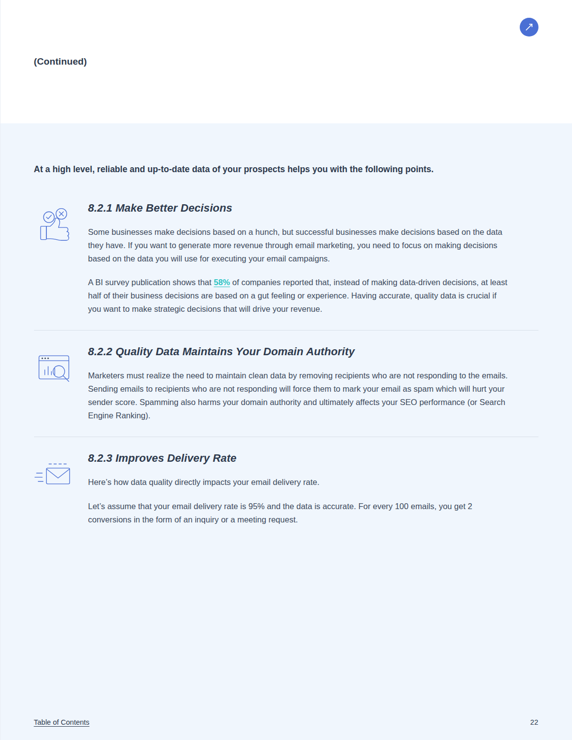(Continued)
At a high level, reliable and up-to-date data of your prospects helps you with the following points.
8.2.1 Make Better Decisions
Some businesses make decisions based on a hunch, but successful businesses make decisions based on the data they have. If you want to generate more revenue through email marketing, you need to focus on making decisions based on the data you will use for executing your email campaigns.
A BI survey publication shows that 58% of companies reported that, instead of making data-driven decisions, at least half of their business decisions are based on a gut feeling or experience. Having accurate, quality data is crucial if you want to make strategic decisions that will drive your revenue.
8.2.2 Quality Data Maintains Your Domain Authority
Marketers must realize the need to maintain clean data by removing recipients who are not responding to the emails. Sending emails to recipients who are not responding will force them to mark your email as spam which will hurt your sender score. Spamming also harms your domain authority and ultimately affects your SEO performance (or Search Engine Ranking).
8.2.3 Improves Delivery Rate
Here’s how data quality directly impacts your email delivery rate.
Let’s assume that your email delivery rate is 95% and the data is accurate. For every 100 emails, you get 2 conversions in the form of an inquiry or a meeting request.
Table of Contents 22